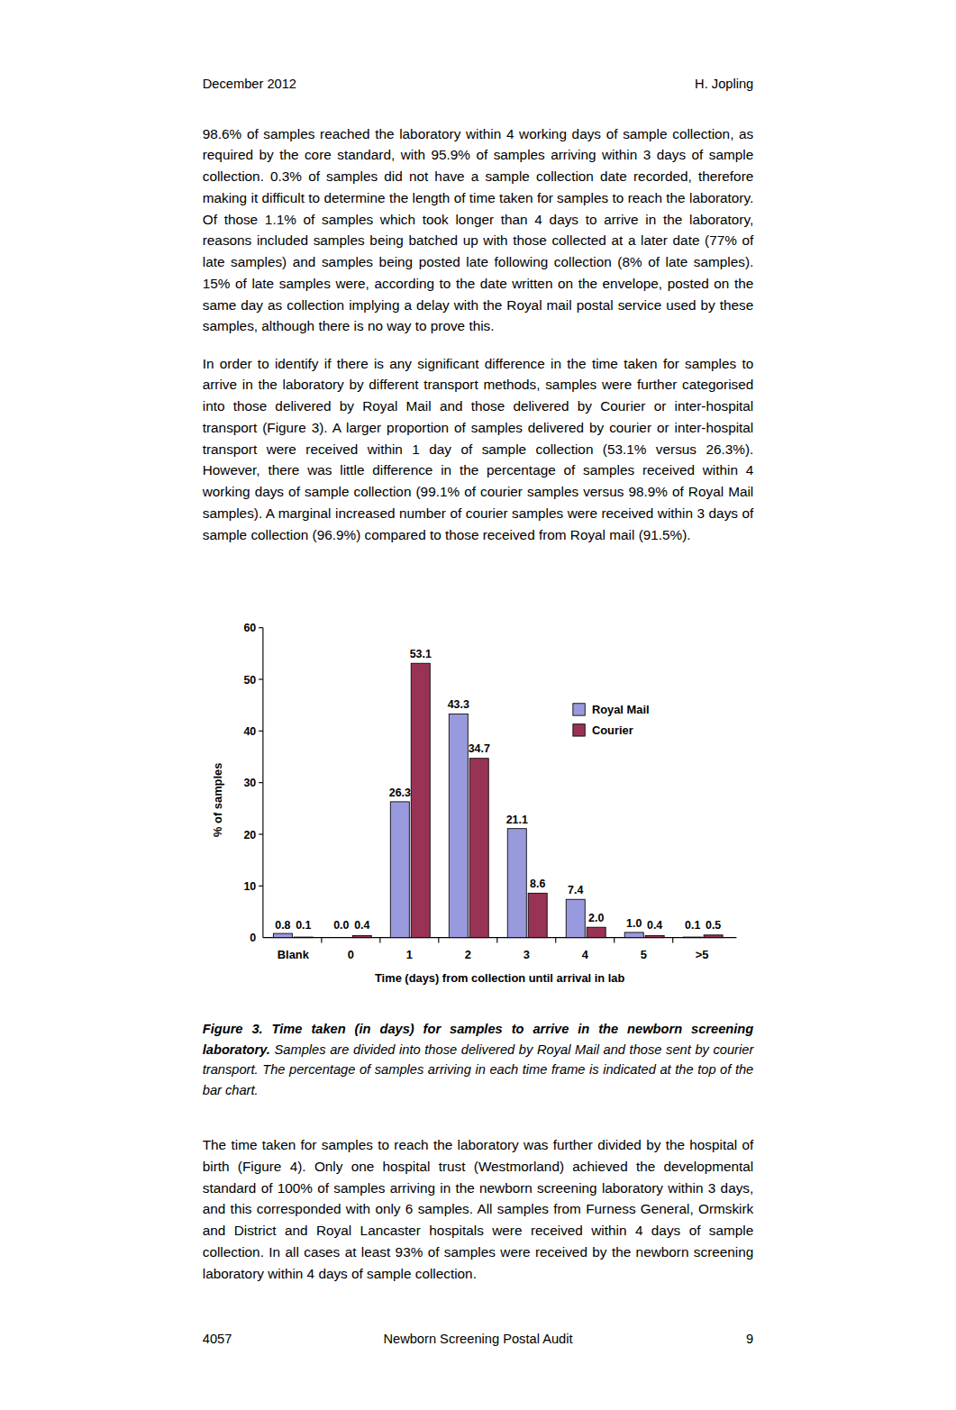December 2012 H. Jopling
98.6% of samples reached the laboratory within 4 working days of sample collection, as required by the core standard, with 95.9% of samples arriving within 3 days of sample collection. 0.3% of samples did not have a sample collection date recorded, therefore making it difficult to determine the length of time taken for samples to reach the laboratory. Of those 1.1% of samples which took longer than 4 days to arrive in the laboratory, reasons included samples being batched up with those collected at a later date (77% of late samples) and samples being posted late following collection (8% of late samples). 15% of late samples were, according to the date written on the envelope, posted on the same day as collection implying a delay with the Royal mail postal service used by these samples, although there is no way to prove this.
In order to identify if there is any significant difference in the time taken for samples to arrive in the laboratory by different transport methods, samples were further categorised into those delivered by Royal Mail and those delivered by Courier or inter-hospital transport (Figure 3). A larger proportion of samples delivered by courier or inter-hospital transport were received within 1 day of sample collection (53.1% versus 26.3%). However, there was little difference in the percentage of samples received within 4 working days of sample collection (99.1% of courier samples versus 98.9% of Royal Mail samples). A marginal increased number of courier samples were received within 3 days of sample collection (96.9%) compared to those received from Royal mail (91.5%).
% of samples 60 50 40 30 20 10 0 0.8 0.1 0.0 0.4 26.3 53.1 43.3 34.7 21.1 8.6 7.4 2.0 1.0 0.4 0.1 0.5 Blank 0 1 2 3 4 5 >5 Time (days) from collection until arrival in lab Royal Mail Courier
Figure 3. Time taken (in days) for samples to arrive in the newborn screening laboratory. Samples are divided into those delivered by Royal Mail and those sent by courier transport. The percentage of samples arriving in each time frame is indicated at the top of the bar chart.
The time taken for samples to reach the laboratory was further divided by the hospital of birth (Figure 4). Only one hospital trust (Westmorland) achieved the developmental standard of 100% of samples arriving in the newborn screening laboratory within 3 days, and this corresponded with only 6 samples. All samples from Furness General, Ormskirk and District and Royal Lancaster hospitals were received within 4 days of sample collection. In all cases at least 93% of samples were received by the newborn screening laboratory within 4 days of sample collection.
4057
Newborn Screening Postal Audit
9